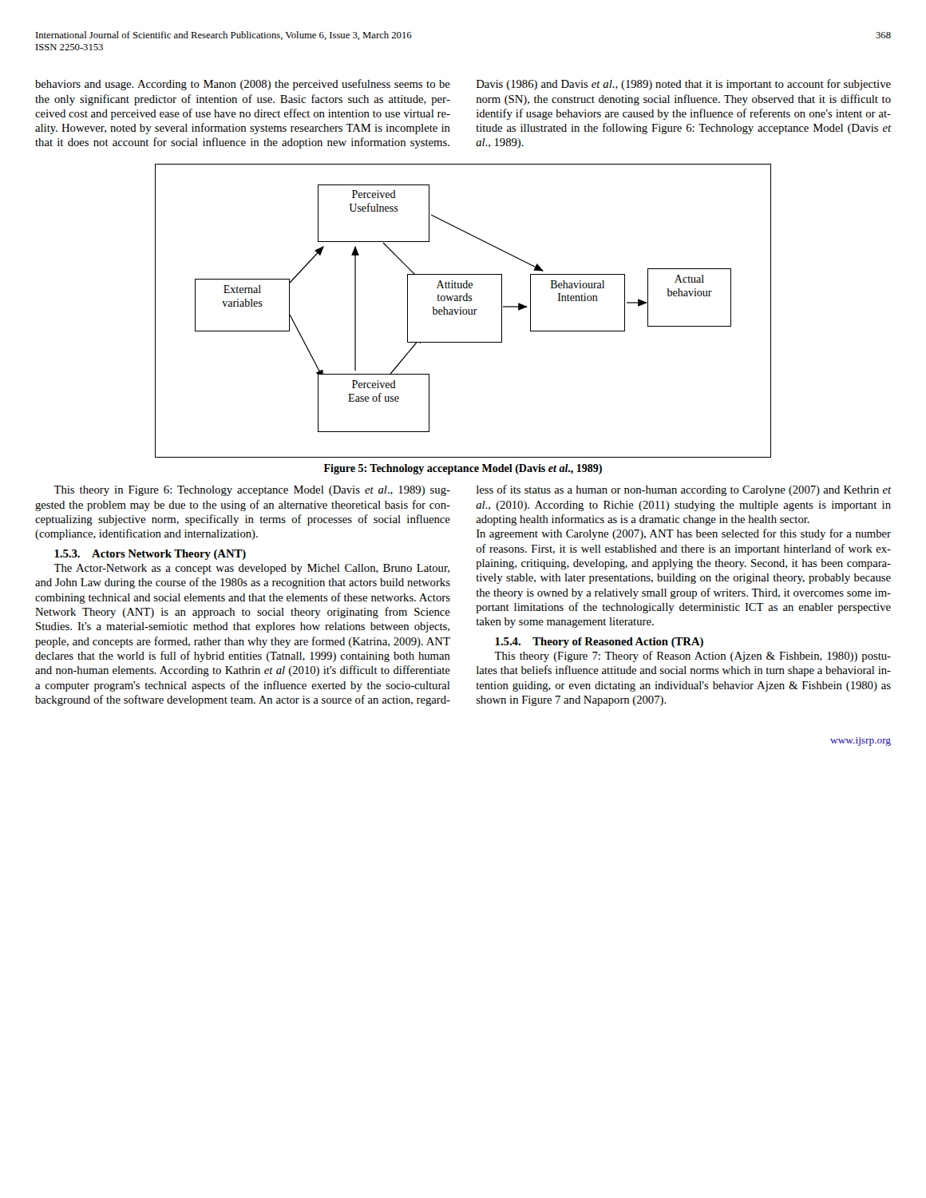International Journal of Scientific and Research Publications, Volume 6, Issue 3, March 2016
ISSN 2250-3153
368
behaviors and usage. According to Manon (2008) the perceived usefulness seems to be the only significant predictor of intention of use. Basic factors such as attitude, perceived cost and perceived ease of use have no direct effect on intention to use virtual reality. However, noted by several information systems researchers TAM is incomplete in that it does not account for social influence in the adoption new information systems. Davis (1986) and Davis et al., (1989) noted that it is important to account for subjective norm (SN), the construct denoting social influence. They observed that it is difficult to identify if usage behaviors are caused by the influence of referents on one's intent or attitude as illustrated in the following Figure 6: Technology acceptance Model (Davis et al., 1989).
Perceived Usefulness
External variables
Attitude towards behaviour
Behavioural Intention
Actual behaviour
Perceived Ease of use
Figure 5: Technology acceptance Model (Davis et al., 1989)
This theory in Figure 6: Technology acceptance Model (Davis et al., 1989) suggested the problem may be due to the using of an alternative theoretical basis for conceptualizing subjective norm, specifically in terms of processes of social influence (compliance, identification and internalization).
1.5.3. Actors Network Theory (ANT)
The Actor-Network as a concept was developed by Michel Callon, Bruno Latour, and John Law during the course of the 1980s as a recognition that actors build networks combining technical and social elements and that the elements of these networks. Actors Network Theory (ANT) is an approach to social theory originating from Science Studies. It's a material-semiotic method that explores how relations between objects, people, and concepts are formed, rather than why they are formed (Katrina, 2009). ANT declares that the world is full of hybrid entities (Tatnall, 1999) containing both human and non-human elements. According to Kathrin et al (2010) it's difficult to differentiate a computer program's technical aspects of the influence exerted by the socio-cultural background of the software development team. An actor is a source of an action, regardless of its status as a human or non-human according to Carolyne (2007) and Kethrin et al., (2010). According to Richie (2011) studying the multiple agents is important in adopting health informatics as is a dramatic change in the health sector.
In agreement with Carolyne (2007), ANT has been selected for this study for a number of reasons. First, it is well established and there is an important hinterland of work explaining, critiquing, developing, and applying the theory. Second, it has been comparatively stable, with later presentations, building on the original theory, probably because the theory is owned by a relatively small group of writers. Third, it overcomes some important limitations of the technologically deterministic ICT as an enabler perspective taken by some management literature.
1.5.4. Theory of Reasoned Action (TRA)
This theory (Figure 7: Theory of Reason Action (Ajzen & Fishbein, 1980)) postulates that beliefs influence attitude and social norms which in turn shape a behavioral intention guiding, or even dictating an individual's behavior Ajzen & Fishbein (1980) as shown in Figure 7 and Napaporn (2007).
www.ijsrp.org